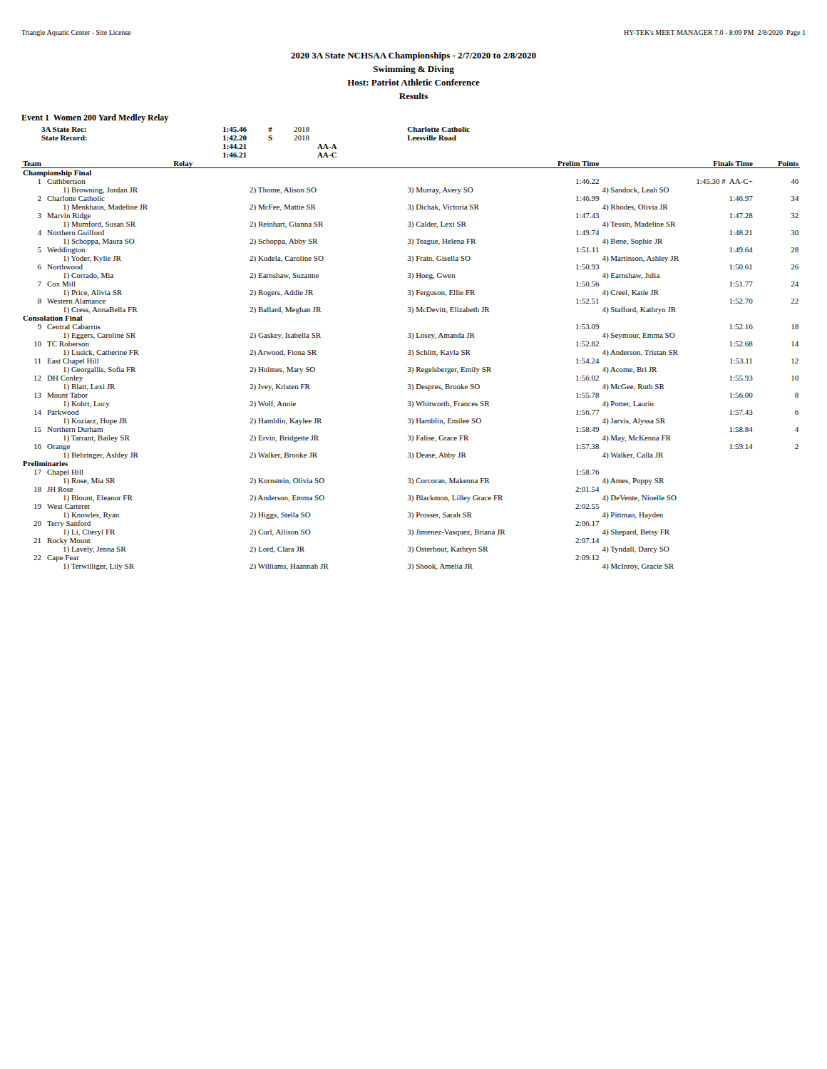Triangle Aquatic Center - Site License HY-TEK's MEET MANAGER 7.0 - 8:09 PM 2/8/2020 Page 1
2020 3A State NCHSAA Championships - 2/7/2020 to 2/8/2020
Swimming & Diving
Host: Patriot Athletic Conference
Results
Event 1 Women 200 Yard Medley Relay
| 3A State Rec: | 1:45.46 | # | 2018 | Charlotte Catholic | | |
| State Record: | 1:42.20 | S | 2018 | Leesville Road | | |
| | 1:44.21 | AA-A | |
| | 1:46.21 | AA-C | |
| Team | Relay | Prelim Time | Finals Time | Points |
| Championship Final |
| 1 | Cuthbertson | 1:46.22 | 1:45.30 # AA-C+ | 40 |
| | 1) Browning, Jordan JR | 2) Thome, Alison SO | 3) Murray, Avery SO | 4) Sandock, Leah SO | |
| 2 | Charlotte Catholic | 1:46.99 | 1:46.97 | 34 |
| | 1) Menkhaus, Madeline JR | 2) McFee, Mattie SR | 3) Dichak, Victoria SR | 4) Rhodes, Olivia JR | |
| 3 | Marvin Ridge | 1:47.43 | 1:47.28 | 32 |
| | 1) Mumford, Susan SR | 2) Reinhart, Gianna SR | 3) Calder, Lexi SR | 4) Tessin, Madeline SR | |
| 4 | Northern Guilford | 1:49.74 | 1:48.21 | 30 |
| | 1) Schoppa, Maura SO | 2) Schoppa, Abby SR | 3) Teague, Helena FR | 4) Bene, Sophie JR | |
| 5 | Weddington | 1:51.11 | 1:49.64 | 28 |
| | 1) Yoder, Kylie JR | 2) Kudela, Caroline SO | 3) Frain, Gisella SO | 4) Martinson, Ashley JR | |
| 6 | Northwood | 1:50.93 | 1:50.61 | 26 |
| | 1) Corrado, Mia | 2) Earnshaw, Suzanne | 3) Hoeg, Gwen | 4) Earnshaw, Julia | |
| 7 | Cox Mill | 1:50.56 | 1:51.77 | 24 |
| | 1) Price, Alivia SR | 2) Rogers, Addie JR | 3) Ferguson, Ellie FR | 4) Creel, Katie JR | |
| 8 | Western Alamance | 1:52.51 | 1:52.70 | 22 |
| | 1) Cress, AnnaBella FR | 2) Ballard, Meghan JR | 3) McDevitt, Elizabeth JR | 4) Stafford, Kathryn JR | |
| Consolation Final |
| 9 | Central Cabarrus | 1:53.09 | 1:52.16 | 18 |
| | 1) Eggers, Caroline SR | 2) Gaskey, Isabella SR | 3) Losey, Amanda JR | 4) Seymour, Emma SO | |
| 10 | TC Roberson | 1:52.82 | 1:52.68 | 14 |
| | 1) Lusick, Catherine FR | 2) Arwood, Fiona SR | 3) Schlitt, Kayla SR | 4) Anderson, Tristan SR | |
| 11 | East Chapel Hill | 1:54.24 | 1:53.11 | 12 |
| | 1) Georgallis, Sofia FR | 2) Holmes, Mary SO | 3) Regelsberger, Emily SR | 4) Acome, Bri JR | |
| 12 | DH Conley | 1:56.02 | 1:55.93 | 10 |
| | 1) Blatt, Lexi JR | 2) Ivey, Kristen FR | 3) Despres, Brooke SO | 4) McGee, Ruth SR | |
| 13 | Mount Tabor | 1:55.78 | 1:56.00 | 8 |
| | 1) Kohrt, Lucy | 2) Wolf, Annie | 3) Whitworth, Frances SR | 4) Potter, Laurin | |
| 14 | Parkwood | 1:56.77 | 1:57.43 | 6 |
| | 1) Koziarz, Hope JR | 2) Hamblin, Kaylee JR | 3) Hamblin, Emilee SO | 4) Jarvis, Alyssa SR | |
| 15 | Northern Durham | 1:58.49 | 1:58.84 | 4 |
| | 1) Tarrant, Bailey SR | 2) Ervin, Bridgette JR | 3) Falise, Grace FR | 4) May, McKenna FR | |
| 16 | Orange | 1:57.38 | 1:59.14 | 2 |
| | 1) Behringer, Ashley JR | 2) Walker, Brooke JR | 3) Dease, Abby JR | 4) Walker, Calla JR | |
| Preliminaries |
| 17 | Chapel Hill | 1:58.76 | | |
| | 1) Rose, Mia SR | 2) Kornstein, Olivia SO | 3) Corcoran, Makenna FR | 4) Ames, Poppy SR | |
| 18 | JH Rose | 2:01.54 | | |
| | 1) Blount, Eleanor FR | 2) Anderson, Emma SO | 3) Blackmon, Lilley Grace FR | 4) DeVente, Nioelle SO | |
| 19 | West Carteret | 2:02.55 | | |
| | 1) Knowles, Ryan | 2) Higgs, Stella SO | 3) Prosser, Sarah SR | 4) Pittman, Hayden | |
| 20 | Terry Sanford | 2:06.17 | | |
| | 1) Li, Cheryl FR | 2) Curl, Allison SO | 3) Jimenez-Vasquez, Briana JR | 4) Shepard, Betsy FR | |
| 21 | Rocky Mount | 2:07.14 | | |
| | 1) Lavely, Jenna SR | 2) Lord, Clara JR | 3) Osterhout, Kathryn SR | 4) Tyndall, Darcy SO | |
| 22 | Cape Fear | 2:09.12 | | |
| | 1) Terwilliger, Lily SR | 2) Williams, Haannah JR | 3) Shook, Amelia JR | 4) McInroy, Gracie SR | |